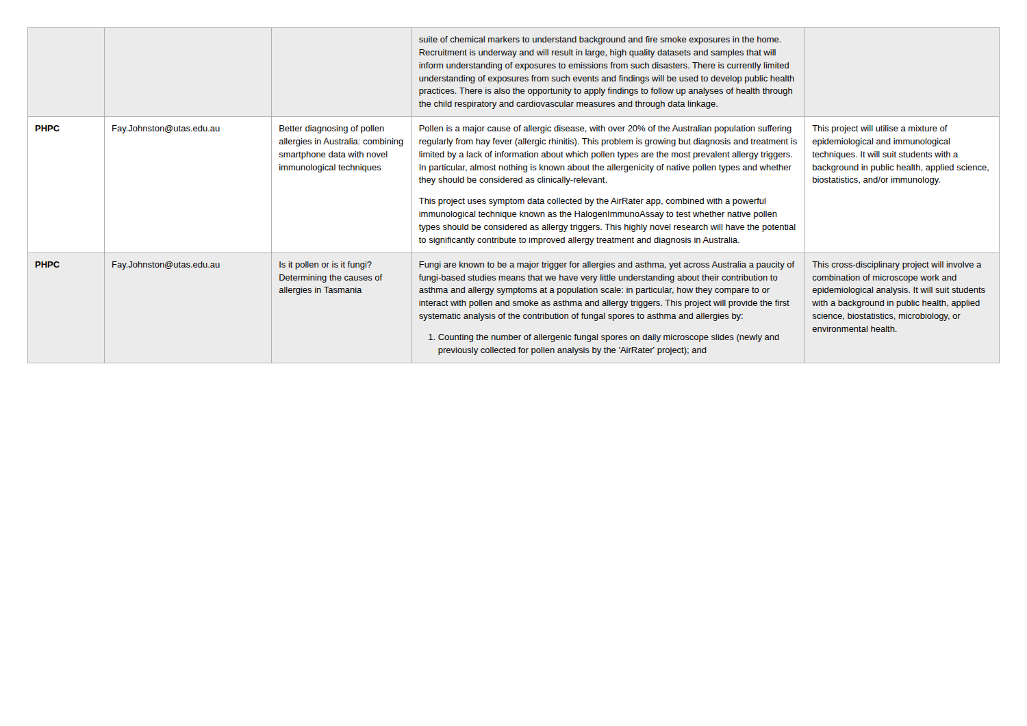| | | | suite of chemical markers to understand background and fire smoke exposures in the home. Recruitment is underway and will result in large, high quality datasets and samples that will inform understanding of exposures to emissions from such disasters. There is currently limited understanding of exposures from such events and findings will be used to develop public health practices. There is also the opportunity to apply findings to follow up analyses of health through the child respiratory and cardiovascular measures and through data linkage. | |
| PHPC | Fay.Johnston@utas.edu.au | Better diagnosing of pollen allergies in Australia: combining smartphone data with novel immunological techniques | Pollen is a major cause of allergic disease, with over 20% of the Australian population suffering regularly from hay fever (allergic rhinitis). This problem is growing but diagnosis and treatment is limited by a lack of information about which pollen types are the most prevalent allergy triggers. In particular, almost nothing is known about the allergenicity of native pollen types and whether they should be considered as clinically-relevant. This project uses symptom data collected by the AirRater app, combined with a powerful immunological technique known as the HalogenImmunoAssay to test whether native pollen types should be considered as allergy triggers. This highly novel research will have the potential to significantly contribute to improved allergy treatment and diagnosis in Australia. | This project will utilise a mixture of epidemiological and immunological techniques. It will suit students with a background in public health, applied science, biostatistics, and/or immunology. |
| PHPC | Fay.Johnston@utas.edu.au | Is it pollen or is it fungi? Determining the causes of allergies in Tasmania | Fungi are known to be a major trigger for allergies and asthma, yet across Australia a paucity of fungi-based studies means that we have very little understanding about their contribution to asthma and allergy symptoms at a population scale: in particular, how they compare to or interact with pollen and smoke as asthma and allergy triggers. This project will provide the first systematic analysis of the contribution of fungal spores to asthma and allergies by: Counting the number of allergenic fungal spores on daily microscope slides (newly and previously collected for pollen analysis by the 'AirRater' project); and | This cross-disciplinary project will involve a combination of microscope work and epidemiological analysis. It will suit students with a background in public health, applied science, biostatistics, microbiology, or environmental health. |